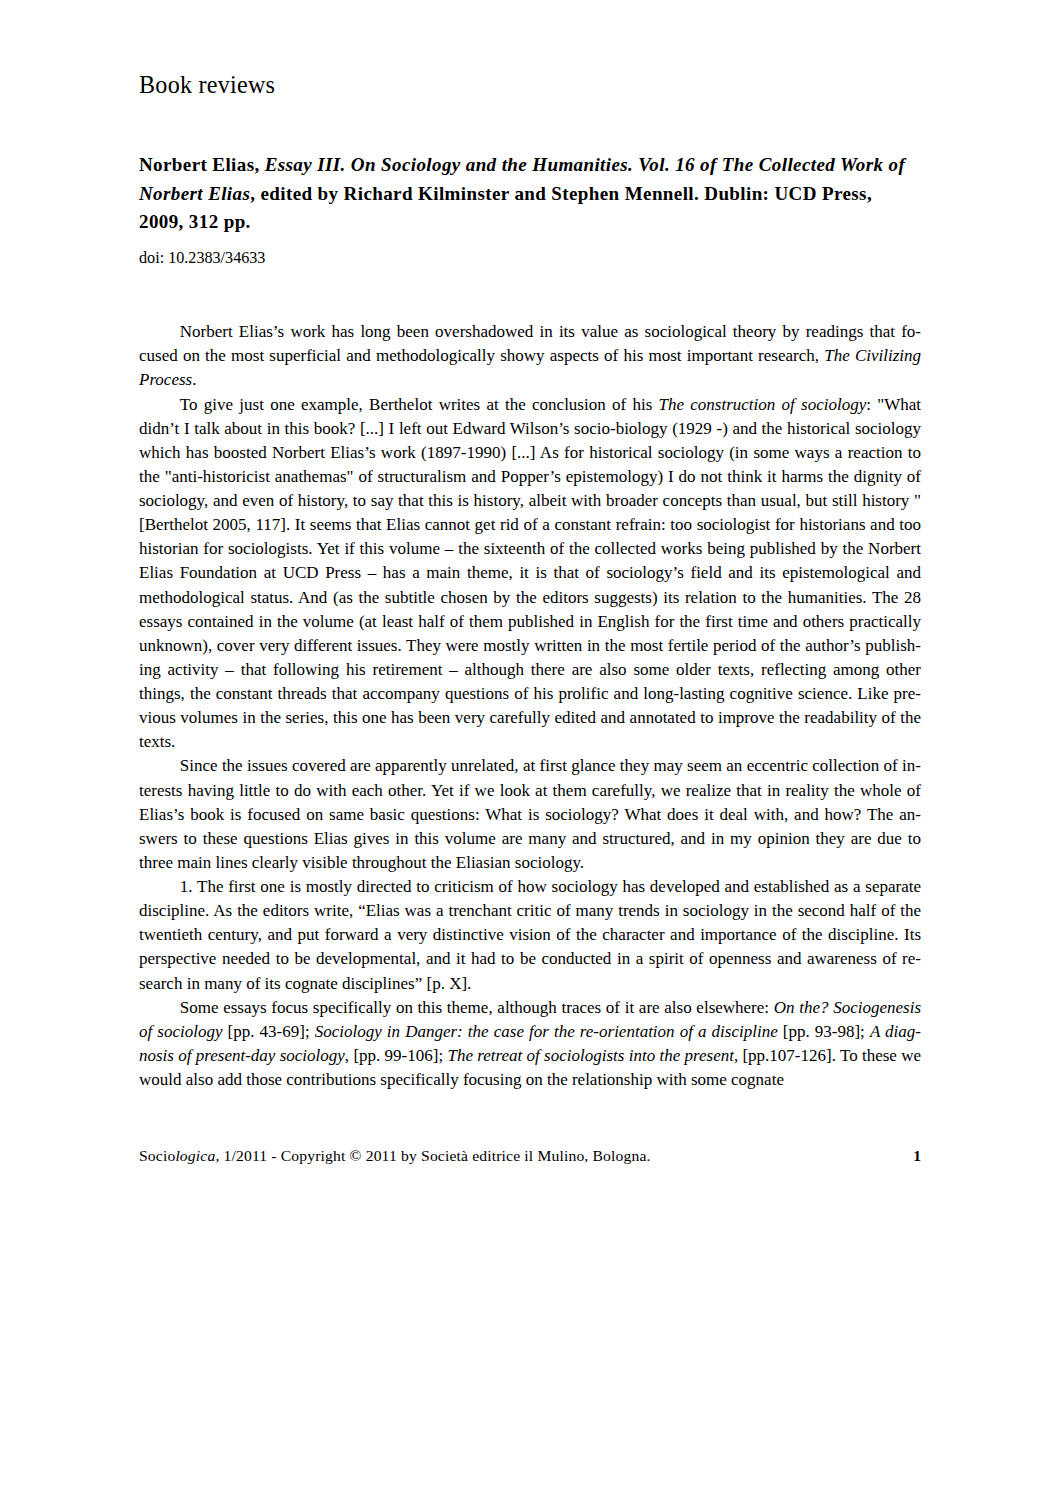Book reviews
Norbert Elias, Essay III. On Sociology and the Humanities. Vol. 16 of The Collected Work of Norbert Elias, edited by Richard Kilminster and Stephen Mennell. Dublin: UCD Press, 2009, 312 pp.
doi: 10.2383/34633
Norbert Elias’s work has long been overshadowed in its value as sociological theory by readings that focused on the most superficial and methodologically showy aspects of his most important research, The Civilizing Process.
To give just one example, Berthelot writes at the conclusion of his The construction of sociology: "What didn’t I talk about in this book? [...] I left out Edward Wilson’s socio-biology (1929 -) and the historical sociology which has boosted Norbert Elias’s work (1897-1990) [...] As for historical sociology (in some ways a reaction to the "anti-historicist anathemas" of structuralism and Popper’s epistemology) I do not think it harms the dignity of sociology, and even of history, to say that this is history, albeit with broader concepts than usual, but still history "[Berthelot 2005, 117]. It seems that Elias cannot get rid of a constant refrain: too sociologist for historians and too historian for sociologists. Yet if this volume – the sixteenth of the collected works being published by the Norbert Elias Foundation at UCD Press – has a main theme, it is that of sociology’s field and its epistemological and methodological status. And (as the subtitle chosen by the editors suggests) its relation to the humanities. The 28 essays contained in the volume (at least half of them published in English for the first time and others practically unknown), cover very different issues. They were mostly written in the most fertile period of the author’s publishing activity – that following his retirement – although there are also some older texts, reflecting among other things, the constant threads that accompany questions of his prolific and long-lasting cognitive science. Like previous volumes in the series, this one has been very carefully edited and annotated to improve the readability of the texts.
Since the issues covered are apparently unrelated, at first glance they may seem an eccentric collection of interests having little to do with each other. Yet if we look at them carefully, we realize that in reality the whole of Elias’s book is focused on same basic questions: What is sociology? What does it deal with, and how? The answers to these questions Elias gives in this volume are many and structured, and in my opinion they are due to three main lines clearly visible throughout the Eliasian sociology.
1. The first one is mostly directed to criticism of how sociology has developed and established as a separate discipline. As the editors write, “Elias was a trenchant critic of many trends in sociology in the second half of the twentieth century, and put forward a very distinctive vision of the character and importance of the discipline. Its perspective needed to be developmental, and it had to be conducted in a spirit of openness and awareness of research in many of its cognate disciplines” [p. X].
Some essays focus specifically on this theme, although traces of it are also elsewhere: On the? Sociogenesis of sociology [pp. 43-69]; Sociology in Danger: the case for the re-orientation of a discipline [pp. 93-98]; A diagnosis of present-day sociology, [pp. 99-106]; The retreat of sociologists into the present, [pp.107-126]. To these we would also add those contributions specifically focusing on the relationship with some cognate
Sociologica, 1/2011 - Copyright © 2011 by Società editrice il Mulino, Bologna.
1